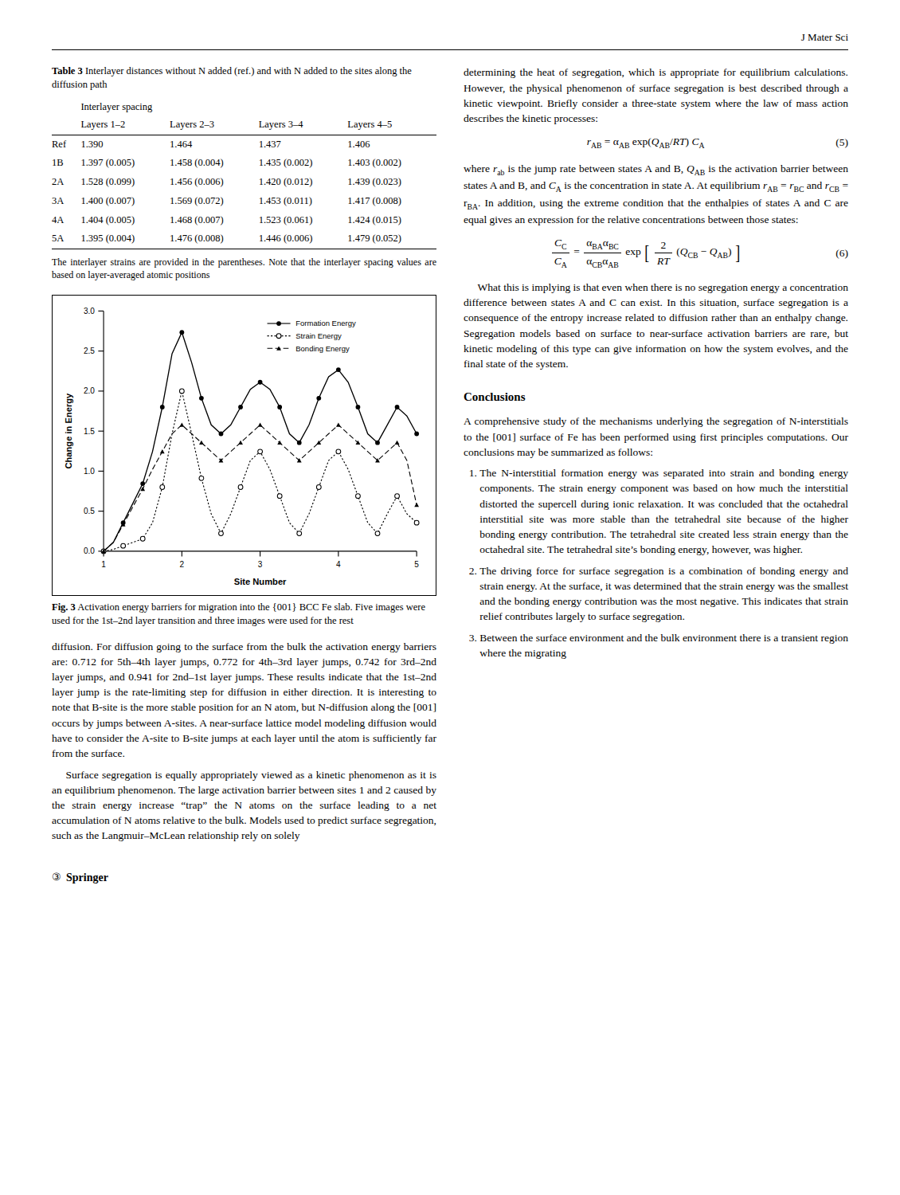J Mater Sci
Table 3 Interlayer distances without N added (ref.) and with N added to the sites along the diffusion path
| | Interlayer spacing |
| --- | --- |
| | Layers 1–2 | Layers 2–3 | Layers 3–4 | Layers 4–5 |
| Ref | 1.390 | 1.464 | 1.437 | 1.406 |
| 1B | 1.397 (0.005) | 1.458 (0.004) | 1.435 (0.002) | 1.403 (0.002) |
| 2A | 1.528 (0.099) | 1.456 (0.006) | 1.420 (0.012) | 1.439 (0.023) |
| 3A | 1.400 (0.007) | 1.569 (0.072) | 1.453 (0.011) | 1.417 (0.008) |
| 4A | 1.404 (0.005) | 1.468 (0.007) | 1.523 (0.061) | 1.424 (0.015) |
| 5A | 1.395 (0.004) | 1.476 (0.008) | 1.446 (0.006) | 1.479 (0.052) |
The interlayer strains are provided in the parentheses. Note that the interlayer spacing values are based on layer-averaged atomic positions
0.0 0.5 1.0 1.5 2.0 2.5 3.0 1 2 3 4 5 Site Number Change in Energy Formation Energy Strain Energy Bonding Energy
Fig. 3 Activation energy barriers for migration into the {001} BCC Fe slab. Five images were used for the 1st–2nd layer transition and three images were used for the rest
diffusion. For diffusion going to the surface from the bulk the activation energy barriers are: 0.712 for 5th–4th layer jumps, 0.772 for 4th–3rd layer jumps, 0.742 for 3rd–2nd layer jumps, and 0.941 for 2nd–1st layer jumps. These results indicate that the 1st–2nd layer jump is the rate-limiting step for diffusion in either direction. It is interesting to note that B-site is the more stable position for an N atom, but N-diffusion along the [001] occurs by jumps between A-sites. A near-surface lattice model modeling diffusion would have to consider the A-site to B-site jumps at each layer until the atom is sufficiently far from the surface.
Surface segregation is equally appropriately viewed as a kinetic phenomenon as it is an equilibrium phenomenon. The large activation barrier between sites 1 and 2 caused by the strain energy increase “trap” the N atoms on the surface leading to a net accumulation of N atoms relative to the bulk. Models used to predict surface segregation, such as the Langmuir–McLean relationship rely on solely
determining the heat of segregation, which is appropriate for equilibrium calculations. However, the physical phenomenon of surface segregation is best described through a kinetic viewpoint. Briefly consider a three-state system where the law of mass action describes the kinetic processes:
rAB = αAB exp(QAB/RT) CA
(5)
where rab is the jump rate between states A and B, QAB is the activation barrier between states A and B, and CA is the concentration in state A. At equilibrium rAB = rBC and rCB = rBA. In addition, using the extreme condition that the enthalpies of states A and C are equal gives an expression for the relative concentrations between those states:
CC CA = αBAαBC αCBαAB exp [ 2 RT (QCB − QAB) ]
(6)
What this is implying is that even when there is no segregation energy a concentration difference between states A and C can exist. In this situation, surface segregation is a consequence of the entropy increase related to diffusion rather than an enthalpy change. Segregation models based on surface to near-surface activation barriers are rare, but kinetic modeling of this type can give information on how the system evolves, and the final state of the system.
Conclusions
A comprehensive study of the mechanisms underlying the segregation of N-interstitials to the [001] surface of Fe has been performed using first principles computations. Our conclusions may be summarized as follows:
The N-interstitial formation energy was separated into strain and bonding energy components. The strain energy component was based on how much the interstitial distorted the supercell during ionic relaxation. It was concluded that the octahedral interstitial site was more stable than the tetrahedral site because of the higher bonding energy contribution. The tetrahedral site created less strain energy than the octahedral site. The tetrahedral site’s bonding energy, however, was higher.
The driving force for surface segregation is a combination of bonding energy and strain energy. At the surface, it was determined that the strain energy was the smallest and the bonding energy contribution was the most negative. This indicates that strain relief contributes largely to surface segregation.
Between the surface environment and the bulk environment there is a transient region where the migrating
③ Springer